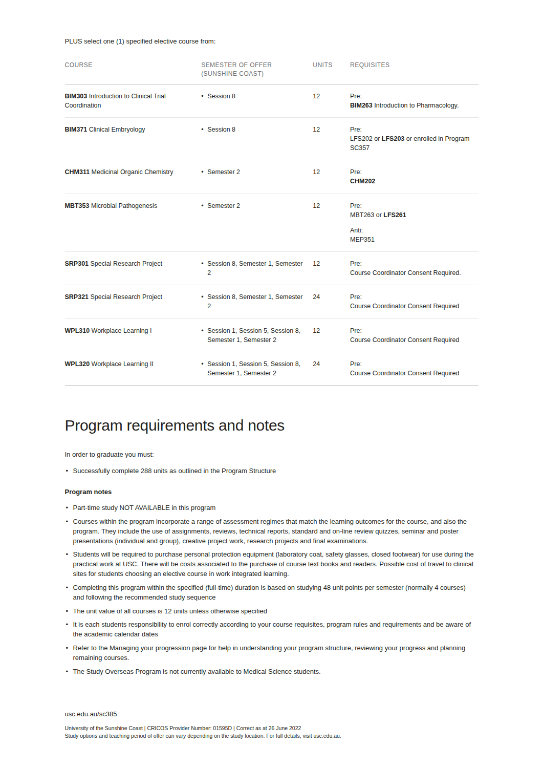PLUS select one (1) specified elective course from:
| COURSE | SEMESTER OF OFFER (SUNSHINE COAST) | UNITS | REQUISITES |
| --- | --- | --- | --- |
| BIM303 Introduction to Clinical Trial Coordination | Session 8 | 12 | Pre: BIM263 Introduction to Pharmacology. |
| BIM371 Clinical Embryology | Session 8 | 12 | Pre: LFS202 or LFS203 or enrolled in Program SC357 |
| CHM311 Medicinal Organic Chemistry | Semester 2 | 12 | Pre: CHM202 |
| MBT353 Microbial Pathogenesis | Semester 2 | 12 | Pre: MBT263 or LFS261 Anti: MEP351 |
| SRP301 Special Research Project | Session 8, Semester 1, Semester 2 | 12 | Pre: Course Coordinator Consent Required. |
| SRP321 Special Research Project | Session 8, Semester 1, Semester 2 | 24 | Pre: Course Coordinator Consent Required |
| WPL310 Workplace Learning I | Session 1, Session 5, Session 8, Semester 1, Semester 2 | 12 | Pre: Course Coordinator Consent Required |
| WPL320 Workplace Learning II | Session 1, Session 5, Session 8, Semester 1, Semester 2 | 24 | Pre: Course Coordinator Consent Required |
Program requirements and notes
In order to graduate you must:
Successfully complete 288 units as outlined in the Program Structure
Program notes
Part-time study NOT AVAILABLE in this program
Courses within the program incorporate a range of assessment regimes that match the learning outcomes for the course, and also the program. They include the use of assignments, reviews, technical reports, standard and on-line review quizzes, seminar and poster presentations (individual and group), creative project work, research projects and final examinations.
Students will be required to purchase personal protection equipment (laboratory coat, safety glasses, closed footwear) for use during the practical work at USC. There will be costs associated to the purchase of course text books and readers. Possible cost of travel to clinical sites for students choosing an elective course in work integrated learning.
Completing this program within the specified (full-time) duration is based on studying 48 unit points per semester (normally 4 courses) and following the recommended study sequence
The unit value of all courses is 12 units unless otherwise specified
It is each students responsibility to enrol correctly according to your course requisites, program rules and requirements and be aware of the academic calendar dates
Refer to the Managing your progression page for help in understanding your program structure, reviewing your progress and planning remaining courses.
The Study Overseas Program is not currently available to Medical Science students.
usc.edu.au/sc385
University of the Sunshine Coast | CRICOS Provider Number: 01595D | Correct as at 26 June 2022
Study options and teaching period of offer can vary depending on the study location. For full details, visit usc.edu.au.